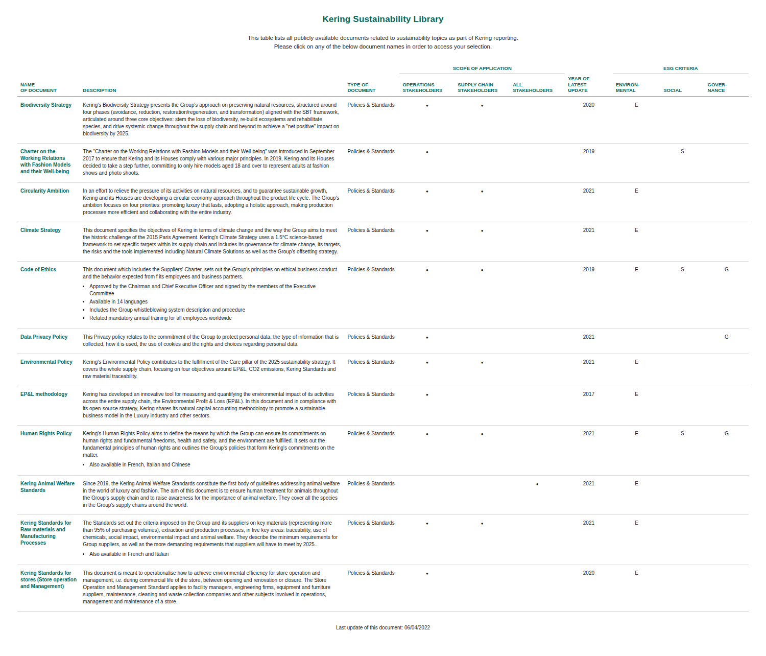Kering Sustainability Library
This table lists all publicly available documents related to sustainability topics as part of Kering reporting.
Please click on any of the below document names in order to access your selection.
| | | | Scope of application | | ESG criteria |
| --- | --- | --- | --- | --- | --- |
| Name of document | Description | Type of document | Operations Stakeholders | Supply Chain Stakeholders | All Stakeholders | Year of latest update | Environ- mental | Social | Gover- nance |
| Biodiversity Strategy | Kering's Biodiversity Strategy presents the Group's approach on preserving natural resources, structured around four phases (avoidance, reduction, restoration/regeneration, and transformation) aligned with the SBT framework, articulated around three core objectives: stem the loss of biodiversity, re-build ecosystems and rehabilitate species, and drive systemic change throughout the supply chain and beyond to achieve a "net positive" impact on biodiversity by 2025. | Policies & Standards | | | | 2020 | E | | |
| Charter on the Working Relations with Fashion Models and their Well-being | The "Charter on the Working Relations with Fashion Models and their Well-being" was introduced in September 2017 to ensure that Kering and its Houses comply with various major principles. In 2019, Kering and its Houses decided to take a step further, committing to only hire models aged 18 and over to represent adults at fashion shows and photo shoots. | Policies & Standards | | | | 2019 | | S | |
| Circularity Ambition | In an effort to relieve the pressure of its activities on natural resources, and to guarantee sustainable growth, Kering and its Houses are developing a circular economy approach throughout the product life cycle. The Group's ambition focuses on four priorities: promoting luxury that lasts, adopting a holistic approach, making production processes more efficient and collaborating with the entire industry. | Policies & Standards | | | | 2021 | E | | |
| Climate Strategy | This document specifies the objectives of Kering in terms of climate change and the way the Group aims to meet the historic challenge of the 2015 Paris Agreement. Kering's Climate Strategy uses a 1.5°C science-based framework to set specific targets within its supply chain and includes its governance for climate change, its targets, the risks and the tools implemented including Natural Climate Solutions as well as the Group's offsetting strategy. | Policies & Standards | | | | 2021 | E | | |
| Code of Ethics | This document which includes the Suppliers' Charter, sets out the Group's principles on ethical business conduct and the behavior expected from f its employees and business partners. Approved by the Chairman and Chief Executive Officer and signed by the members of the Executive Committee Available in 14 languages Includes the Group whistleblowing system description and procedure Related mandatory annual training for all employees worldwide | Policies & Standards | | | | 2019 | E | S | G |
| Data Privacy Policy | This Privacy policy relates to the commitment of the Group to protect personal data, the type of information that is collected, how it is used, the use of cookies and the rights and choices regarding personal data. | Policies & Standards | | | | 2021 | | | G |
| Environmental Policy | Kering's Environmental Policy contributes to the fulfillment of the Care pillar of the 2025 sustainability strategy. It covers the whole supply chain, focusing on four objectives around EP&L, CO2 emissions, Kering Standards and raw material traceability. | Policies & Standards | | | | 2021 | E | | |
| EP&L methodology | Kering has developed an innovative tool for measuring and quantifying the environmental impact of its activities across the entire supply chain, the Environmental Profit & Loss (EP&L). In this document and in compliance with its open-source strategy, Kering shares its natural capital accounting methodology to promote a sustainable business model in the Luxury industry and other sectors. | Policies & Standards | | | | 2017 | E | | |
| Human Rights Policy | Kering's Human Rights Policy aims to define the means by which the Group can ensure its commitments on human rights and fundamental freedoms, health and safety, and the environment are fulfilled. It sets out the fundamental principles of human rights and outlines the Group's policies that form Kering's commitments on the matter. Also available in French, Italian and Chinese | Policies & Standards | | | | 2021 | E | S | G |
| Kering Animal Welfare Standards | Since 2019, the Kering Animal Welfare Standards constitute the first body of guidelines addressing animal welfare in the world of luxury and fashion. The aim of this document is to ensure human treatment for animals throughout the Group's supply chain and to raise awareness for the importance of animal welfare. They cover all the species in the Group's supply chains around the world. | Policies & Standards | | | | 2021 | E | | |
| Kering Standards for Raw materials and Manufacturing Processes | The Standards set out the criteria imposed on the Group and its suppliers on key materials (representing more than 95% of purchasing volumes), extraction and production processes, in five key areas: traceability, use of chemicals, social impact, environmental impact and animal welfare. They describe the minimum requirements for Group suppliers, as well as the more demanding requirements that suppliers will have to meet by 2025. Also available in French and Italian | Policies & Standards | | | | 2021 | E | | |
| Kering Standards for stores (Store operation and Management) | This document is meant to operationalise how to achieve environmental efficiency for store operation and management, i.e. during commercial life of the store, between opening and renovation or closure. The Store Operation and Management Standard applies to facility managers, engineering firms, equipment and furniture suppliers, maintenance, cleaning and waste collection companies and other subjects involved in operations, management and maintenance of a store. | Policies & Standards | | | | 2020 | E | | |
Last update of this document: 06/04/2022